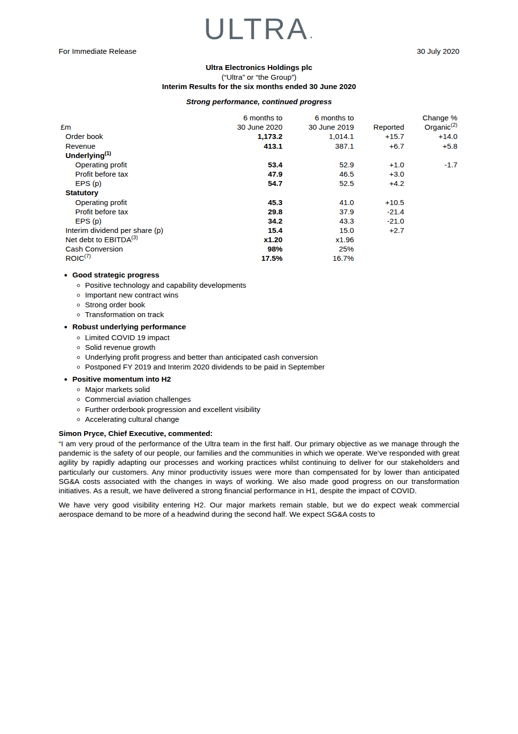ULTRA.
For Immediate Release 30 July 2020
Ultra Electronics Holdings plc
(“Ultra” or “the Group”)
Interim Results for the six months ended 30 June 2020
Strong performance, continued progress
| | 6 months to | 6 months to | Change % |
| --- | --- | --- | --- |
| £m | 30 June 2020 | 30 June 2019 | Reported | Organic (2) |
| Order book | 1,173.2 | 1,014.1 | +15.7 | +14.0 |
| Revenue | 413.1 | 387.1 | +6.7 | +5.8 |
| Underlying (1) | | | | |
| Operating profit | 53.4 | 52.9 | +1.0 | -1.7 |
| Profit before tax | 47.9 | 46.5 | +3.0 | |
| EPS (p) | 54.7 | 52.5 | +4.2 | |
| Statutory | | | | |
| Operating profit | 45.3 | 41.0 | +10.5 | |
| Profit before tax | 29.8 | 37.9 | -21.4 | |
| EPS (p) | 34.2 | 43.3 | -21.0 | |
| Interim dividend per share (p) | 15.4 | 15.0 | +2.7 | |
| Net debt to EBITDA (3) | x1.20 | x1.96 | | |
| Cash Conversion | 98% | 25% | | |
| ROIC (7) | 17.5% | 16.7% | | |
Good strategic progress
Positive technology and capability developments
Important new contract wins
Strong order book
Transformation on track
Robust underlying performance
Limited COVID 19 impact
Solid revenue growth
Underlying profit progress and better than anticipated cash conversion
Postponed FY 2019 and Interim 2020 dividends to be paid in September
Positive momentum into H2
Major markets solid
Commercial aviation challenges
Further orderbook progression and excellent visibility
Accelerating cultural change
Simon Pryce, Chief Executive, commented:
“I am very proud of the performance of the Ultra team in the first half. Our primary objective as we manage through the pandemic is the safety of our people, our families and the communities in which we operate. We’ve responded with great agility by rapidly adapting our processes and working practices whilst continuing to deliver for our stakeholders and particularly our customers. Any minor productivity issues were more than compensated for by lower than anticipated SG&A costs associated with the changes in ways of working. We also made good progress on our transformation initiatives. As a result, we have delivered a strong financial performance in H1, despite the impact of COVID.
We have very good visibility entering H2. Our major markets remain stable, but we do expect weak commercial aerospace demand to be more of a headwind during the second half. We expect SG&A costs to